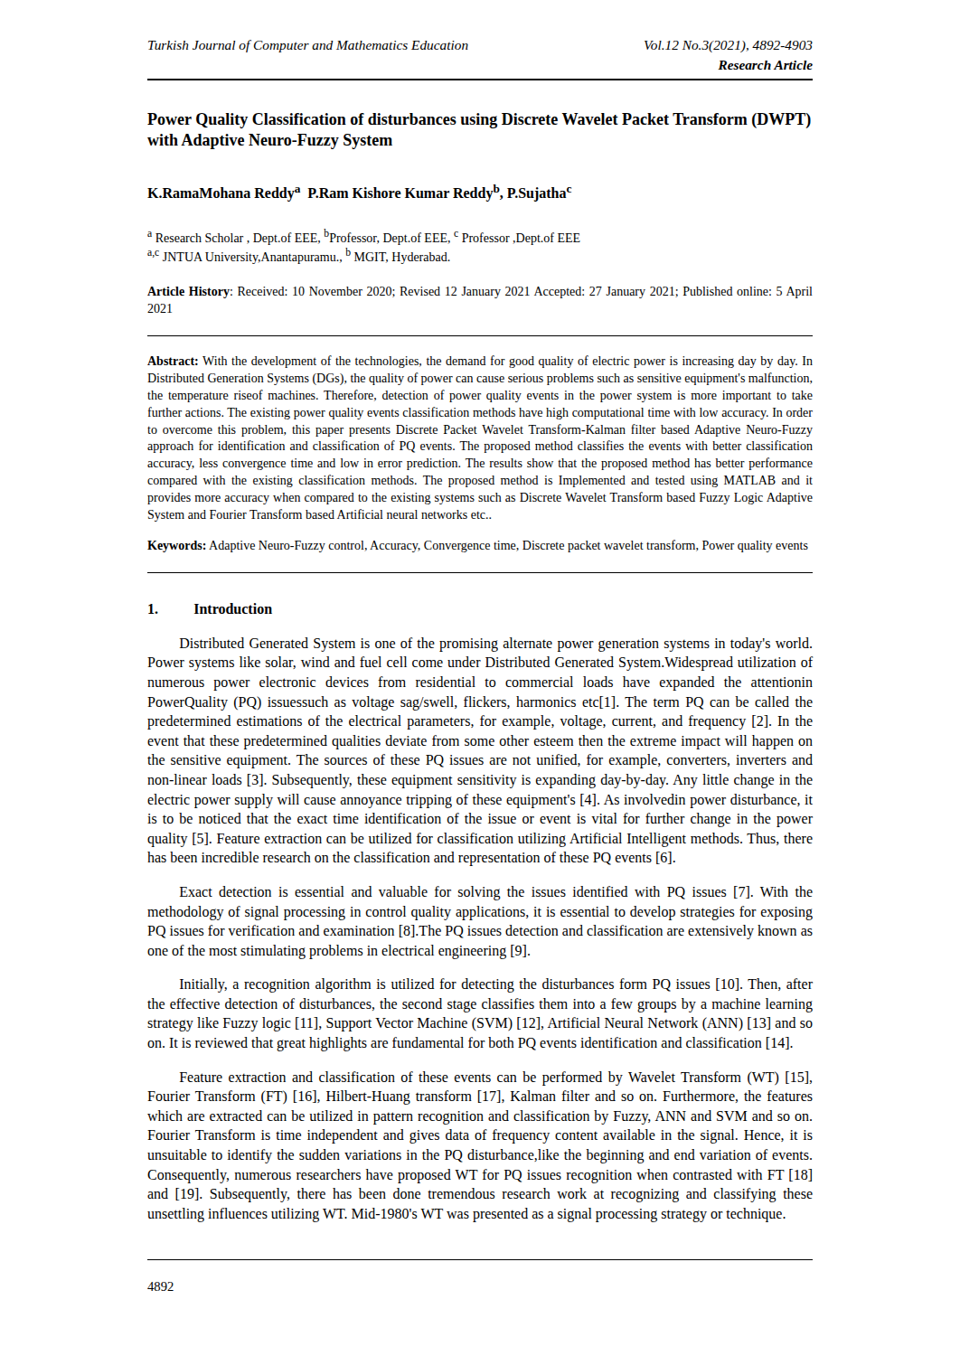Turkish Journal of Computer and Mathematics Education Vol.12 No.3(2021), 4892-4903
Research Article
Power Quality Classification of disturbances using Discrete Wavelet Packet Transform (DWPT) with Adaptive Neuro-Fuzzy System
K.RamaMohana Reddya P.Ram Kishore Kumar Reddyb, P.Sujathac
a Research Scholar , Dept.of EEE, bProfessor, Dept.of EEE, c Professor ,Dept.of EEE
a,c JNTUA University,Anantapuramu., b MGIT, Hyderabad.
Article History: Received: 10 November 2020; Revised 12 January 2021 Accepted: 27 January 2021; Published online: 5 April 2021
Abstract: With the development of the technologies, the demand for good quality of electric power is increasing day by day. In Distributed Generation Systems (DGs), the quality of power can cause serious problems such as sensitive equipment's malfunction, the temperature riseof machines. Therefore, detection of power quality events in the power system is more important to take further actions. The existing power quality events classification methods have high computational time with low accuracy. In order to overcome this problem, this paper presents Discrete Packet Wavelet Transform-Kalman filter based Adaptive Neuro-Fuzzy approach for identification and classification of PQ events. The proposed method classifies the events with better classification accuracy, less convergence time and low in error prediction. The results show that the proposed method has better performance compared with the existing classification methods. The proposed method is Implemented and tested using MATLAB and it provides more accuracy when compared to the existing systems such as Discrete Wavelet Transform based Fuzzy Logic Adaptive System and Fourier Transform based Artificial neural networks etc..
Keywords: Adaptive Neuro-Fuzzy control, Accuracy, Convergence time, Discrete packet wavelet transform, Power quality events
1. Introduction
Distributed Generated System is one of the promising alternate power generation systems in today's world. Power systems like solar, wind and fuel cell come under Distributed Generated System.Widespread utilization of numerous power electronic devices from residential to commercial loads have expanded the attentionin PowerQuality (PQ) issuessuch as voltage sag/swell, flickers, harmonics etc[1]. The term PQ can be called the predetermined estimations of the electrical parameters, for example, voltage, current, and frequency [2]. In the event that these predetermined qualities deviate from some other esteem then the extreme impact will happen on the sensitive equipment. The sources of these PQ issues are not unified, for example, converters, inverters and non-linear loads [3]. Subsequently, these equipment sensitivity is expanding day-by-day. Any little change in the electric power supply will cause annoyance tripping of these equipment's [4]. As involvedin power disturbance, it is to be noticed that the exact time identification of the issue or event is vital for further change in the power quality [5]. Feature extraction can be utilized for classification utilizing Artificial Intelligent methods. Thus, there has been incredible research on the classification and representation of these PQ events [6].
Exact detection is essential and valuable for solving the issues identified with PQ issues [7]. With the methodology of signal processing in control quality applications, it is essential to develop strategies for exposing PQ issues for verification and examination [8].The PQ issues detection and classification are extensively known as one of the most stimulating problems in electrical engineering [9].
Initially, a recognition algorithm is utilized for detecting the disturbances form PQ issues [10]. Then, after the effective detection of disturbances, the second stage classifies them into a few groups by a machine learning strategy like Fuzzy logic [11], Support Vector Machine (SVM) [12], Artificial Neural Network (ANN) [13] and so on. It is reviewed that great highlights are fundamental for both PQ events identification and classification [14].
Feature extraction and classification of these events can be performed by Wavelet Transform (WT) [15], Fourier Transform (FT) [16], Hilbert-Huang transform [17], Kalman filter and so on. Furthermore, the features which are extracted can be utilized in pattern recognition and classification by Fuzzy, ANN and SVM and so on. Fourier Transform is time independent and gives data of frequency content available in the signal. Hence, it is unsuitable to identify the sudden variations in the PQ disturbance,like the beginning and end variation of events. Consequently, numerous researchers have proposed WT for PQ issues recognition when contrasted with FT [18] and [19]. Subsequently, there has been done tremendous research work at recognizing and classifying these unsettling influences utilizing WT. Mid-1980's WT was presented as a signal processing strategy or technique.
4892